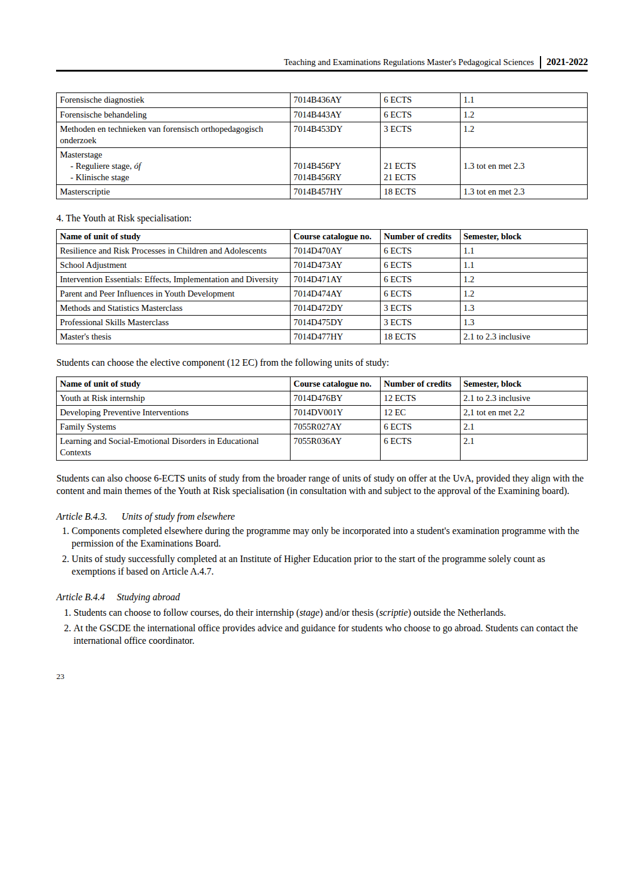Teaching and Examinations Regulations Master's Pedagogical Sciences 2021-2022
| Forensische diagnostiek | 7014B436AY | 6 ECTS | 1.1 |
| Forensische behandeling | 7014B443AY | 6 ECTS | 1.2 |
| Methoden en technieken van forensisch orthopedagogisch onderzoek | 7014B453DY | 3 ECTS | 1.2 |
| Masterstage Reguliere stage, óf Klinische stage | 7014B456PY 7014B456RY | 21 ECTS 21 ECTS | 1.3 tot en met 2.3 |
| Masterscriptie | 7014B457HY | 18 ECTS | 1.3 tot en met 2.3 |
4. The Youth at Risk specialisation:
| Name of unit of study | Course catalogue no. | Number of credits | Semester, block |
| --- | --- | --- | --- |
| Resilience and Risk Processes in Children and Adolescents | 7014D470AY | 6 ECTS | 1.1 |
| School Adjustment | 7014D473AY | 6 ECTS | 1.1 |
| Intervention Essentials: Effects, Implementation and Diversity | 7014D471AY | 6 ECTS | 1.2 |
| Parent and Peer Influences in Youth Development | 7014D474AY | 6 ECTS | 1.2 |
| Methods and Statistics Masterclass | 7014D472DY | 3 ECTS | 1.3 |
| Professional Skills Masterclass | 7014D475DY | 3 ECTS | 1.3 |
| Master's thesis | 7014D477HY | 18 ECTS | 2.1 to 2.3 inclusive |
Students can choose the elective component (12 EC) from the following units of study:
| Name of unit of study | Course catalogue no. | Number of credits | Semester, block |
| --- | --- | --- | --- |
| Youth at Risk internship | 7014D476BY | 12 ECTS | 2.1 to 2.3 inclusive |
| Developing Preventive Interventions | 7014DV001Y | 12 EC | 2,1 tot en met 2,2 |
| Family Systems | 7055R027AY | 6 ECTS | 2.1 |
| Learning and Social-Emotional Disorders in Educational Contexts | 7055R036AY | 6 ECTS | 2.1 |
Students can also choose 6-ECTS units of study from the broader range of units of study on offer at the UvA, provided they align with the content and main themes of the Youth at Risk specialisation (in consultation with and subject to the approval of the Examining board).
Article B.4.3. Units of study from elsewhere
Components completed elsewhere during the programme may only be incorporated into a student's examination programme with the permission of the Examinations Board.
Units of study successfully completed at an Institute of Higher Education prior to the start of the programme solely count as exemptions if based on Article A.4.7.
Article B.4.4 Studying abroad
Students can choose to follow courses, do their internship (stage) and/or thesis (scriptie) outside the Netherlands.
At the GSCDE the international office provides advice and guidance for students who choose to go abroad. Students can contact the international office coordinator.
23